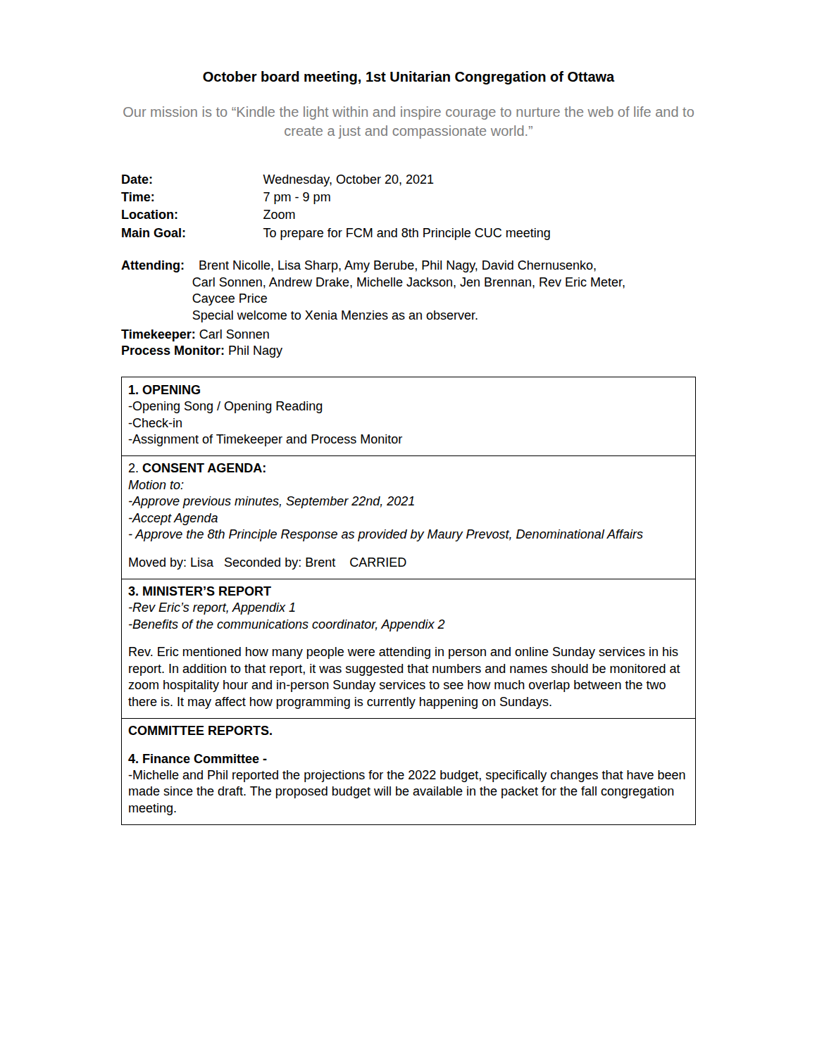October board meeting, 1st Unitarian Congregation of Ottawa
Our mission is to “Kindle the light within and inspire courage to nurture the web of life and to create a just and compassionate world.”
| Date: | Wednesday, October 20, 2021 |
| Time: | 7 pm - 9 pm |
| Location: | Zoom |
| Main Goal: | To prepare for FCM and 8th Principle CUC meeting |
Attending: Brent Nicolle, Lisa Sharp, Amy Berube, Phil Nagy, David Chernusenko, Carl Sonnen, Andrew Drake, Michelle Jackson, Jen Brennan, Rev Eric Meter, Caycee Price Special welcome to Xenia Menzies as an observer.
Timekeeper: Carl Sonnen
Process Monitor: Phil Nagy
| 1. OPENING -Opening Song / Opening Reading -Check-in -Assignment of Timekeeper and Process Monitor |
| 2. CONSENT AGENDA: Motion to: -Approve previous minutes, September 22nd, 2021 -Accept Agenda - Approve the 8th Principle Response as provided by Maury Prevost, Denominational Affairs Moved by: Lisa Seconded by: Brent CARRIED |
| 3. MINISTER’S REPORT -Rev Eric’s report, Appendix 1 -Benefits of the communications coordinator, Appendix 2 Rev. Eric mentioned how many people were attending in person and online Sunday services in his report. In addition to that report, it was suggested that numbers and names should be monitored at zoom hospitality hour and in-person Sunday services to see how much overlap between the two there is. It may affect how programming is currently happening on Sundays. |
| COMMITTEE REPORTS. 4. Finance Committee - -Michelle and Phil reported the projections for the 2022 budget, specifically changes that have been made since the draft. The proposed budget will be available in the packet for the fall congregation meeting. |